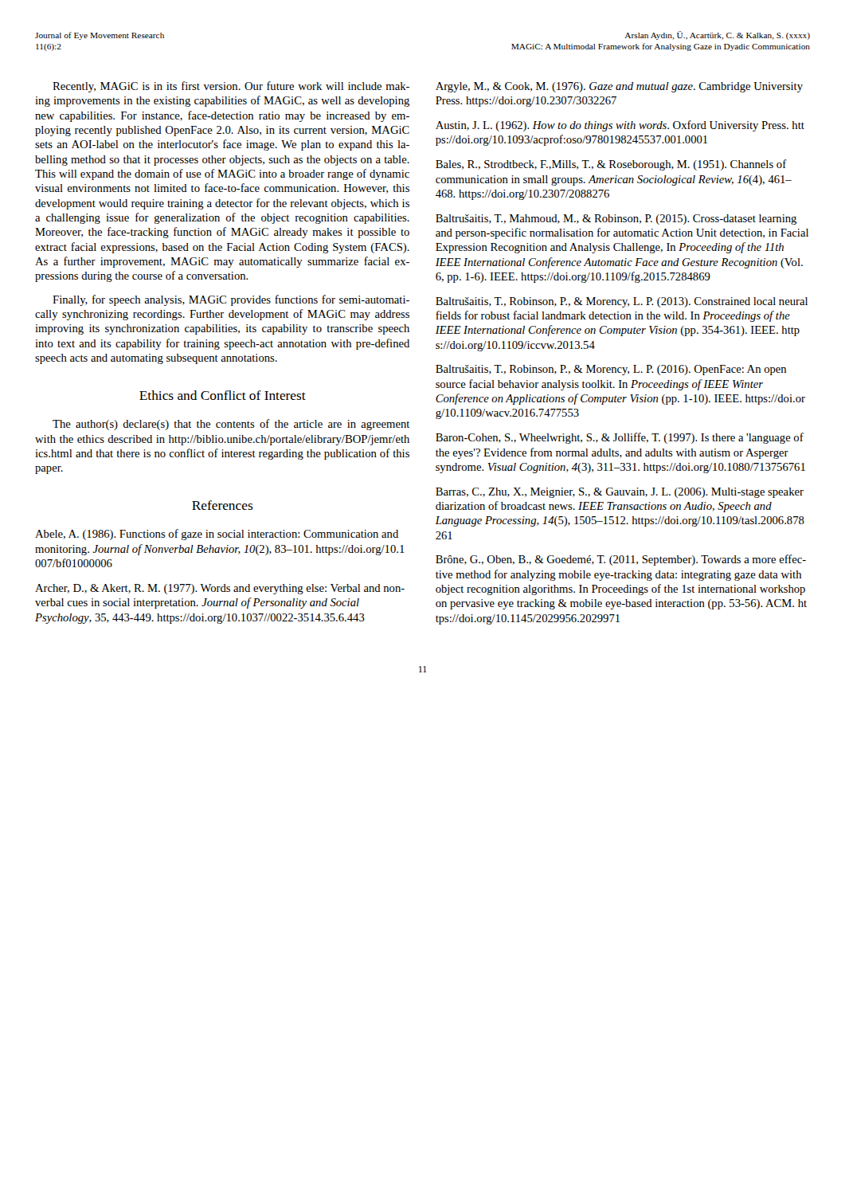Journal of Eye Movement Research
11(6):2
Arslan Aydın, Ü., Acartürk, C. & Kalkan, S. (xxxx)
MAGiC: A Multimodal Framework for Analysing Gaze in Dyadic Communication
Recently, MAGiC is in its first version. Our future work will include making improvements in the existing capabilities of MAGiC, as well as developing new capabilities. For instance, face-detection ratio may be increased by employing recently published OpenFace 2.0. Also, in its current version, MAGiC sets an AOI-label on the interlocutor's face image. We plan to expand this labelling method so that it processes other objects, such as the objects on a table. This will expand the domain of use of MAGiC into a broader range of dynamic visual environments not limited to face-to-face communication. However, this development would require training a detector for the relevant objects, which is a challenging issue for generalization of the object recognition capabilities. Moreover, the face-tracking function of MAGiC already makes it possible to extract facial expressions, based on the Facial Action Coding System (FACS). As a further improvement, MAGiC may automatically summarize facial expressions during the course of a conversation.
Finally, for speech analysis, MAGiC provides functions for semi-automatically synchronizing recordings. Further development of MAGiC may address improving its synchronization capabilities, its capability to transcribe speech into text and its capability for training speech-act annotation with pre-defined speech acts and automating subsequent annotations.
Ethics and Conflict of Interest
The author(s) declare(s) that the contents of the article are in agreement with the ethics described in http://biblio.unibe.ch/portale/elibrary/BOP/jemr/ethics.html and that there is no conflict of interest regarding the publication of this paper.
References
Abele, A. (1986). Functions of gaze in social interaction: Communication and monitoring. Journal of Nonverbal Behavior, 10(2), 83–101. https://doi.org/10.1007/bf01000006
Archer, D., & Akert, R. M. (1977). Words and everything else: Verbal and nonverbal cues in social interpretation. Journal of Personality and Social Psychology, 35, 443-449. https://doi.org/10.1037//0022-3514.35.6.443
Argyle, M., & Cook, M. (1976). Gaze and mutual gaze. Cambridge University Press. https://doi.org/10.2307/3032267
Austin, J. L. (1962). How to do things with words. Oxford University Press. https://doi.org/10.1093/acprof:oso/9780198245537.001.0001
Bales, R., Strodtbeck, F.,Mills, T., & Roseborough, M. (1951). Channels of communication in small groups. American Sociological Review, 16(4), 461–468. https://doi.org/10.2307/2088276
Baltrušaitis, T., Mahmoud, M., & Robinson, P. (2015). Cross-dataset learning and person-specific normalisation for automatic Action Unit detection, in Facial Expression Recognition and Analysis Challenge, In Proceeding of the 11th IEEE International Conference Automatic Face and Gesture Recognition (Vol. 6, pp. 1-6). IEEE. https://doi.org/10.1109/fg.2015.7284869
Baltrušaitis, T., Robinson, P., & Morency, L. P. (2013). Constrained local neural fields for robust facial landmark detection in the wild. In Proceedings of the IEEE International Conference on Computer Vision (pp. 354-361). IEEE. https://doi.org/10.1109/iccvw.2013.54
Baltrušaitis, T., Robinson, P., & Morency, L. P. (2016). OpenFace: An open source facial behavior analysis toolkit. In Proceedings of IEEE Winter Conference on Applications of Computer Vision (pp. 1-10). IEEE. https://doi.org/10.1109/wacv.2016.7477553
Baron-Cohen, S., Wheelwright, S., & Jolliffe, T. (1997). Is there a 'language of the eyes'? Evidence from normal adults, and adults with autism or Asperger syndrome. Visual Cognition, 4(3), 311–331. https://doi.org/10.1080/713756761
Barras, C., Zhu, X., Meignier, S., & Gauvain, J. L. (2006). Multi-stage speaker diarization of broadcast news. IEEE Transactions on Audio, Speech and Language Processing, 14(5), 1505–1512. https://doi.org/10.1109/tasl.2006.878261
Brône, G., Oben, B., & Goedemé, T. (2011, September). Towards a more effective method for analyzing mobile eye-tracking data: integrating gaze data with object recognition algorithms. In Proceedings of the 1st international workshop on pervasive eye tracking & mobile eye-based interaction (pp. 53-56). ACM. https://doi.org/10.1145/2029956.2029971
11